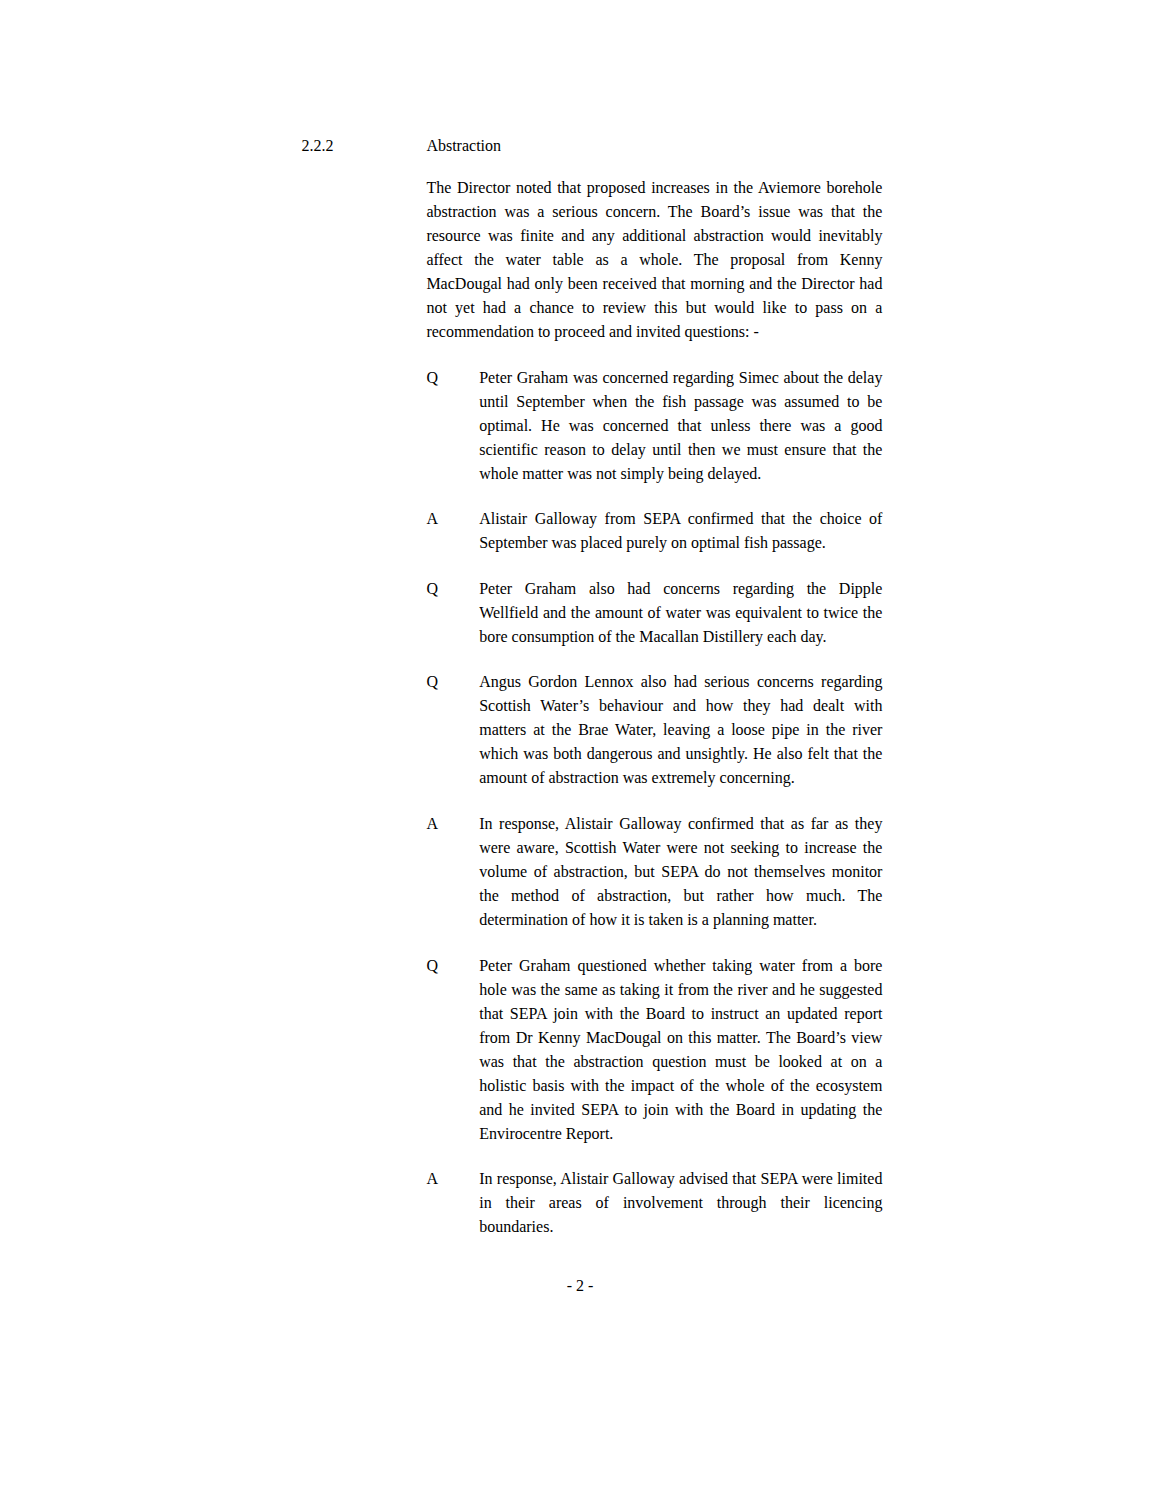2.2.2
Abstraction
The Director noted that proposed increases in the Aviemore borehole abstraction was a serious concern. The Board’s issue was that the resource was finite and any additional abstraction would inevitably affect the water table as a whole. The proposal from Kenny MacDougal had only been received that morning and the Director had not yet had a chance to review this but would like to pass on a recommendation to proceed and invited questions: -
Q
Peter Graham was concerned regarding Simec about the delay until September when the fish passage was assumed to be optimal. He was concerned that unless there was a good scientific reason to delay until then we must ensure that the whole matter was not simply being delayed.
A
Alistair Galloway from SEPA confirmed that the choice of September was placed purely on optimal fish passage.
Q
Peter Graham also had concerns regarding the Dipple Wellfield and the amount of water was equivalent to twice the bore consumption of the Macallan Distillery each day.
Q
Angus Gordon Lennox also had serious concerns regarding Scottish Water’s behaviour and how they had dealt with matters at the Brae Water, leaving a loose pipe in the river which was both dangerous and unsightly. He also felt that the amount of abstraction was extremely concerning.
A
In response, Alistair Galloway confirmed that as far as they were aware, Scottish Water were not seeking to increase the volume of abstraction, but SEPA do not themselves monitor the method of abstraction, but rather how much. The determination of how it is taken is a planning matter.
Q
Peter Graham questioned whether taking water from a bore hole was the same as taking it from the river and he suggested that SEPA join with the Board to instruct an updated report from Dr Kenny MacDougal on this matter. The Board’s view was that the abstraction question must be looked at on a holistic basis with the impact of the whole of the ecosystem and he invited SEPA to join with the Board in updating the Envirocentre Report.
A
In response, Alistair Galloway advised that SEPA were limited in their areas of involvement through their licencing boundaries.
- 2 -